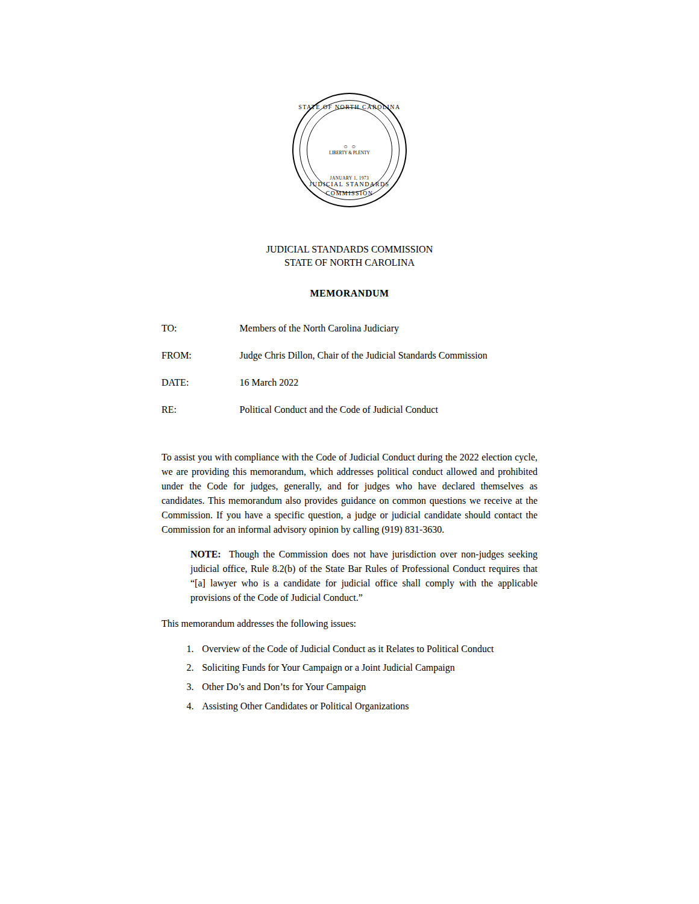STATE OF NORTH CAROLINA
☺ ☺
LIBERTY & PLENTY
JANUARY 1, 1973
JUDICIAL STANDARDS COMMISSION
JUDICIAL STANDARDS COMMISSION
STATE OF NORTH CAROLINA
MEMORANDUM
| TO: | Members of the North Carolina Judiciary |
| FROM: | Judge Chris Dillon, Chair of the Judicial Standards Commission |
| DATE: | 16 March 2022 |
| RE: | Political Conduct and the Code of Judicial Conduct |
To assist you with compliance with the Code of Judicial Conduct during the 2022 election cycle, we are providing this memorandum, which addresses political conduct allowed and prohibited under the Code for judges, generally, and for judges who have declared themselves as candidates. This memorandum also provides guidance on common questions we receive at the Commission. If you have a specific question, a judge or judicial candidate should contact the Commission for an informal advisory opinion by calling (919) 831-3630.
NOTE: Though the Commission does not have jurisdiction over non-judges seeking judicial office, Rule 8.2(b) of the State Bar Rules of Professional Conduct requires that “[a] lawyer who is a candidate for judicial office shall comply with the applicable provisions of the Code of Judicial Conduct.”
This memorandum addresses the following issues:
Overview of the Code of Judicial Conduct as it Relates to Political Conduct
Soliciting Funds for Your Campaign or a Joint Judicial Campaign
Other Do’s and Don’ts for Your Campaign
Assisting Other Candidates or Political Organizations